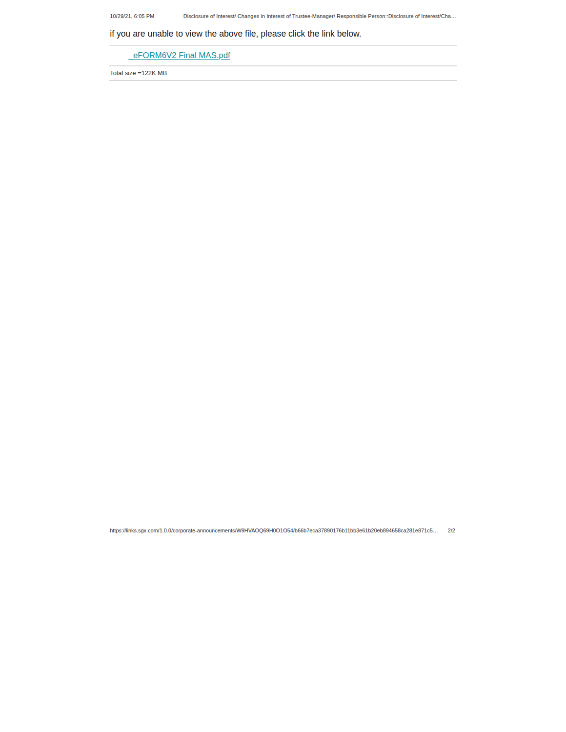10/29/21, 6:05 PM Disclosure of Interest/ Changes in Interest of Trustee-Manager/ Responsible Person::Disclosure of Interest/Changes in Interest o…
if you are unable to view the above file, please click the link below.
| _eFORM6V2 Final MAS.pdf |
| Total size =122K MB |
https://links.sgx.com/1.0.0/corporate-announcements/W9HVAOQ69H0O1O54/b66b7eca37890176b11bb3e61b20eb894658ca281e871c52d3c4f84174… 2/2